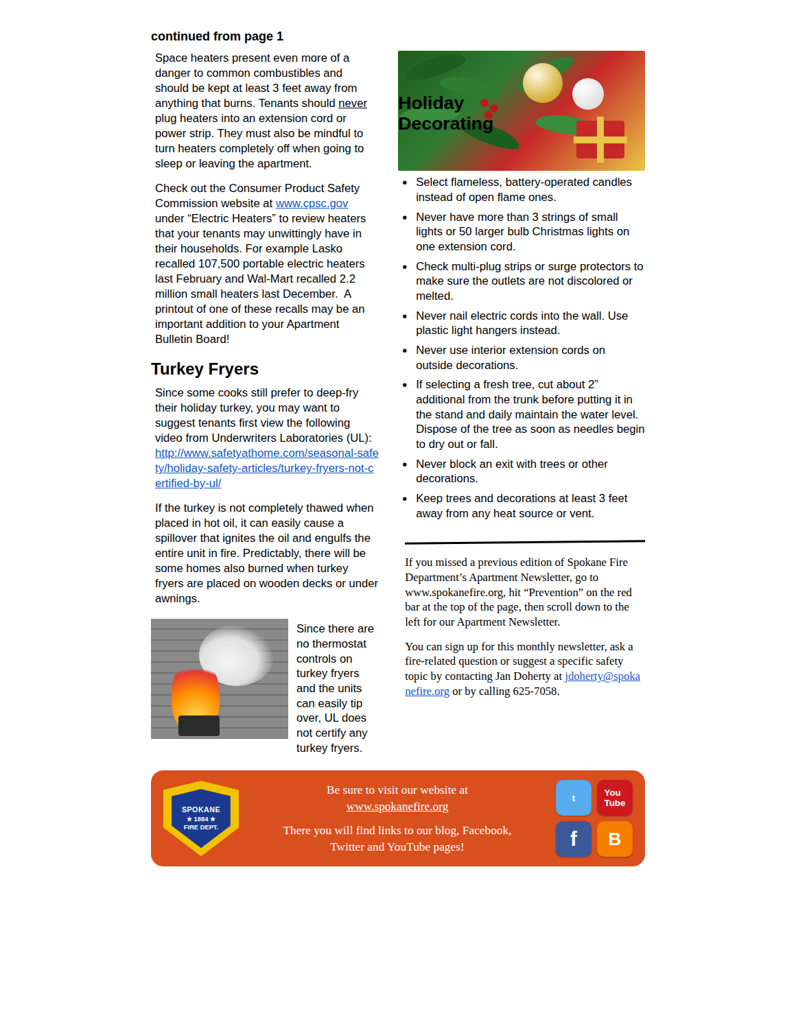continued from page 1
Space heaters present even more of a danger to common combustibles and should be kept at least 3 feet away from anything that burns. Tenants should never plug heaters into an extension cord or power strip. They must also be mindful to turn heaters completely off when going to sleep or leaving the apartment.
Check out the Consumer Product Safety Commission website at www.cpsc.gov under “Electric Heaters” to review heaters that your tenants may unwittingly have in their households. For example Lasko recalled 107,500 portable electric heaters last February and Wal-Mart recalled 2.2 million small heaters last December. A printout of one of these recalls may be an important addition to your Apartment Bulletin Board!
Turkey Fryers
Since some cooks still prefer to deep-fry their holiday turkey, you may want to suggest tenants first view the following video from Underwriters Laboratories (UL): http://www.safetyathome.com/seasonal-safety/holiday-safety-articles/turkey-fryers-not-certified-by-ul/
If the turkey is not completely thawed when placed in hot oil, it can easily cause a spillover that ignites the oil and engulfs the entire unit in fire. Predictably, there will be some homes also burned when turkey fryers are placed on wooden decks or under awnings.
Since there are no thermostat controls on turkey fryers and the units can easily tip over, UL does not certify any turkey fryers.
Holiday
Decorating
Select flameless, battery-operated candles instead of open flame ones.
Never have more than 3 strings of small lights or 50 larger bulb Christmas lights on one extension cord.
Check multi-plug strips or surge protectors to make sure the outlets are not discolored or melted.
Never nail electric cords into the wall. Use plastic light hangers instead.
Never use interior extension cords on outside decorations.
If selecting a fresh tree, cut about 2” additional from the trunk before putting it in the stand and daily maintain the water level. Dispose of the tree as soon as needles begin to dry out or fall.
Never block an exit with trees or other decorations.
Keep trees and decorations at least 3 feet away from any heat source or vent.
If you missed a previous edition of Spokane Fire Department’s Apartment Newsletter, go to www.spokanefire.org, hit “Prevention” on the red bar at the top of the page, then scroll down to the left for our Apartment Newsletter.
You can sign up for this monthly newsletter, ask a fire-related question or suggest a specific safety topic by contacting Jan Doherty at jdoherty@spokanefire.org or by calling 625-7058.
SPOKANE
★ 1884 ★
FIRE DEPT.
Be sure to visit our website at
www.spokanefire.org
There you will find links to our blog, Facebook,
Twitter and YouTube pages!
t
You
Tube
f
B